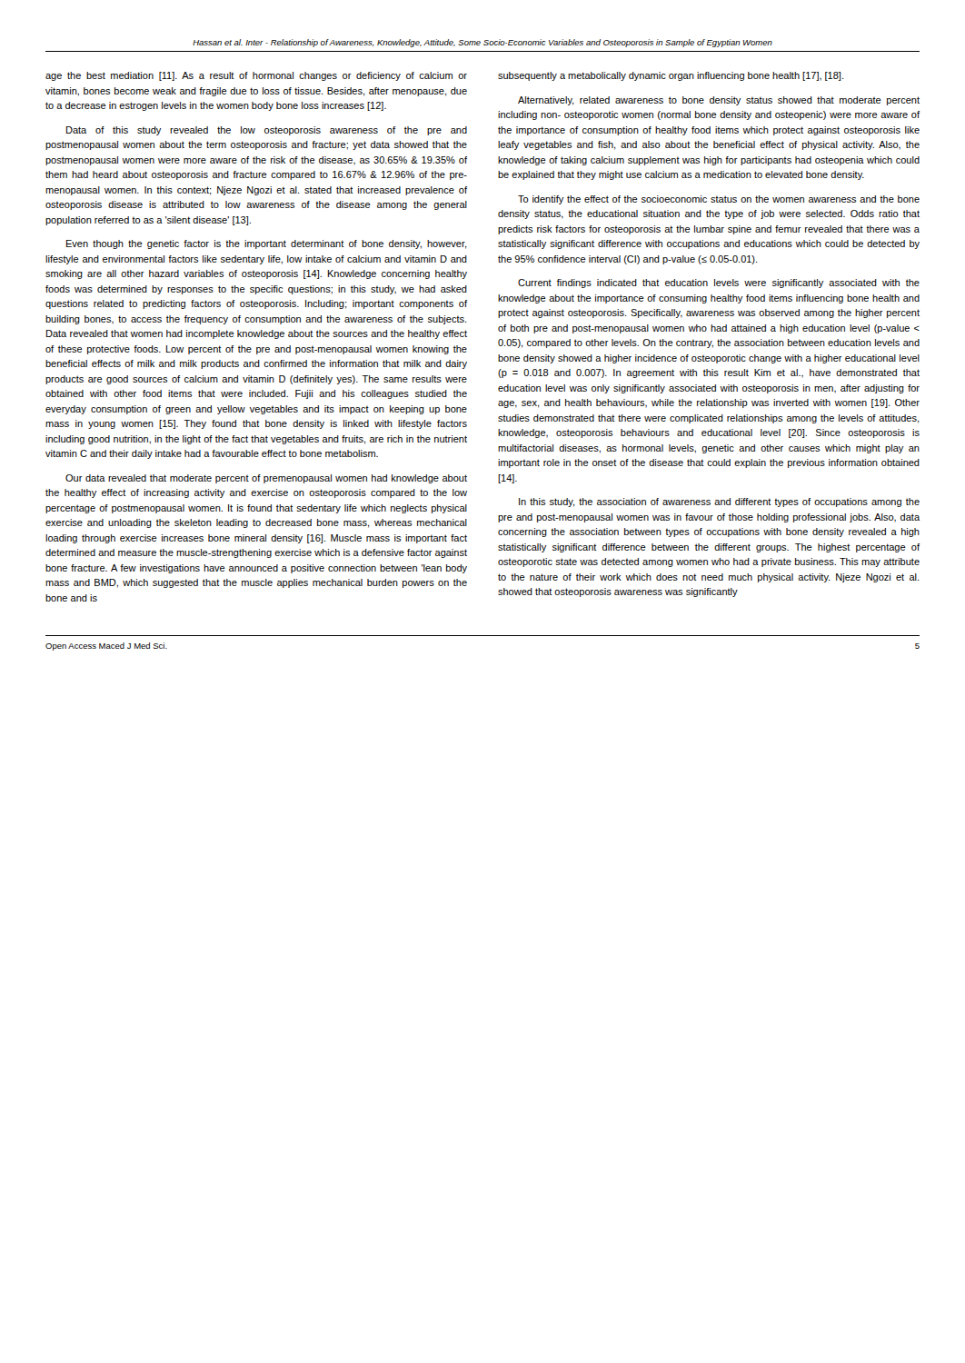Hassan et al. Inter - Relationship of Awareness, Knowledge, Attitude, Some Socio-Economic Variables and Osteoporosis in Sample of Egyptian Women
age the best mediation [11]. As a result of hormonal changes or deficiency of calcium or vitamin, bones become weak and fragile due to loss of tissue. Besides, after menopause, due to a decrease in estrogen levels in the women body bone loss increases [12].
Data of this study revealed the low osteoporosis awareness of the pre and postmenopausal women about the term osteoporosis and fracture; yet data showed that the postmenopausal women were more aware of the risk of the disease, as 30.65% & 19.35% of them had heard about osteoporosis and fracture compared to 16.67% & 12.96% of the pre-menopausal women. In this context; Njeze Ngozi et al. stated that increased prevalence of osteoporosis disease is attributed to low awareness of the disease among the general population referred to as a 'silent disease' [13].
Even though the genetic factor is the important determinant of bone density, however, lifestyle and environmental factors like sedentary life, low intake of calcium and vitamin D and smoking are all other hazard variables of osteoporosis [14]. Knowledge concerning healthy foods was determined by responses to the specific questions; in this study, we had asked questions related to predicting factors of osteoporosis. Including; important components of building bones, to access the frequency of consumption and the awareness of the subjects. Data revealed that women had incomplete knowledge about the sources and the healthy effect of these protective foods. Low percent of the pre and post-menopausal women knowing the beneficial effects of milk and milk products and confirmed the information that milk and dairy products are good sources of calcium and vitamin D (definitely yes). The same results were obtained with other food items that were included. Fujii and his colleagues studied the everyday consumption of green and yellow vegetables and its impact on keeping up bone mass in young women [15]. They found that bone density is linked with lifestyle factors including good nutrition, in the light of the fact that vegetables and fruits, are rich in the nutrient vitamin C and their daily intake had a favourable effect to bone metabolism.
Our data revealed that moderate percent of premenopausal women had knowledge about the healthy effect of increasing activity and exercise on osteoporosis compared to the low percentage of postmenopausal women. It is found that sedentary life which neglects physical exercise and unloading the skeleton leading to decreased bone mass, whereas mechanical loading through exercise increases bone mineral density [16]. Muscle mass is important fact determined and measure the muscle-strengthening exercise which is a defensive factor against bone fracture. A few investigations have announced a positive connection between 'lean body mass and BMD, which suggested that the muscle applies mechanical burden powers on the bone and is
subsequently a metabolically dynamic organ influencing bone health [17], [18].
Alternatively, related awareness to bone density status showed that moderate percent including non- osteoporotic women (normal bone density and osteopenic) were more aware of the importance of consumption of healthy food items which protect against osteoporosis like leafy vegetables and fish, and also about the beneficial effect of physical activity. Also, the knowledge of taking calcium supplement was high for participants had osteopenia which could be explained that they might use calcium as a medication to elevated bone density.
To identify the effect of the socioeconomic status on the women awareness and the bone density status, the educational situation and the type of job were selected. Odds ratio that predicts risk factors for osteoporosis at the lumbar spine and femur revealed that there was a statistically significant difference with occupations and educations which could be detected by the 95% confidence interval (CI) and p-value (≤ 0.05-0.01).
Current findings indicated that education levels were significantly associated with the knowledge about the importance of consuming healthy food items influencing bone health and protect against osteoporosis. Specifically, awareness was observed among the higher percent of both pre and post-menopausal women who had attained a high education level (p-value < 0.05), compared to other levels. On the contrary, the association between education levels and bone density showed a higher incidence of osteoporotic change with a higher educational level (p = 0.018 and 0.007). In agreement with this result Kim et al., have demonstrated that education level was only significantly associated with osteoporosis in men, after adjusting for age, sex, and health behaviours, while the relationship was inverted with women [19]. Other studies demonstrated that there were complicated relationships among the levels of attitudes, knowledge, osteoporosis behaviours and educational level [20]. Since osteoporosis is multifactorial diseases, as hormonal levels, genetic and other causes which might play an important role in the onset of the disease that could explain the previous information obtained [14].
In this study, the association of awareness and different types of occupations among the pre and post-menopausal women was in favour of those holding professional jobs. Also, data concerning the association between types of occupations with bone density revealed a high statistically significant difference between the different groups. The highest percentage of osteoporotic state was detected among women who had a private business. This may attribute to the nature of their work which does not need much physical activity. Njeze Ngozi et al. showed that osteoporosis awareness was significantly
Open Access Maced J Med Sci. 5